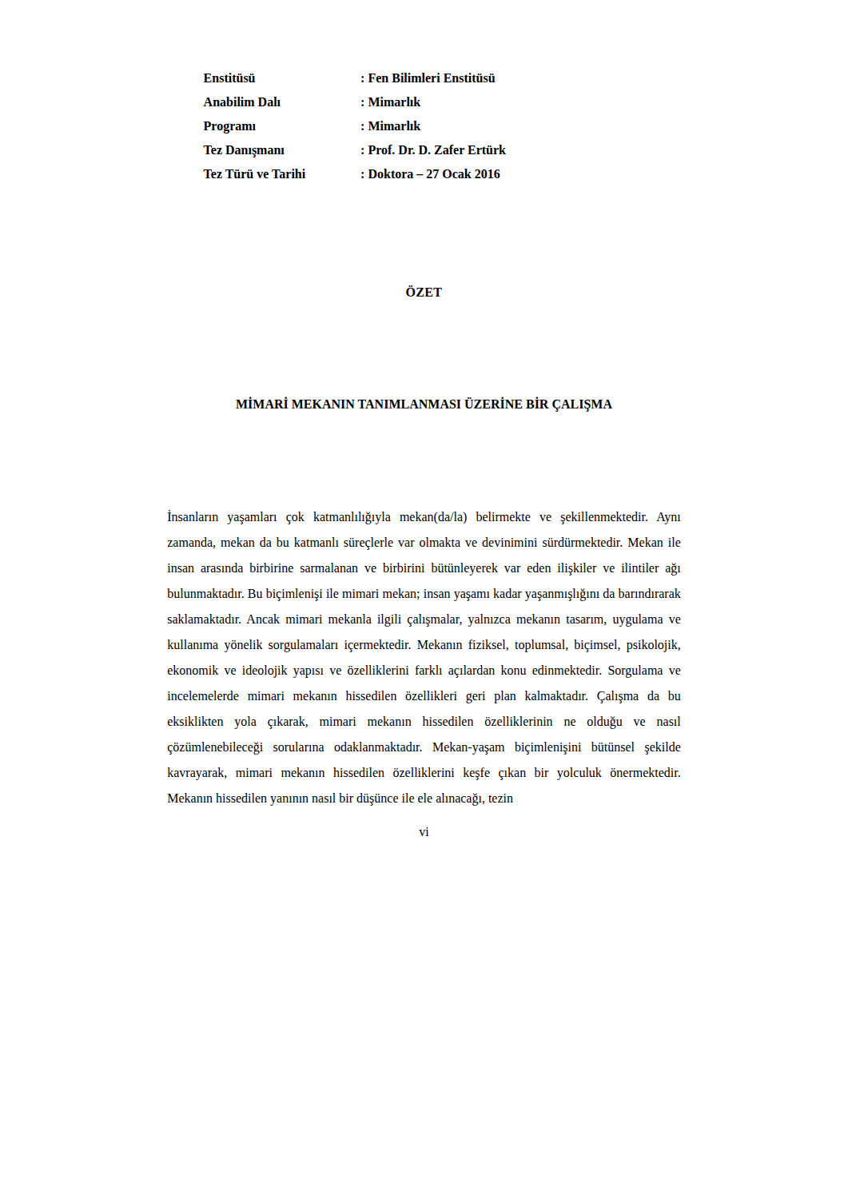| Enstitüsü | : Fen Bilimleri Enstitüsü |
| Anabilim Dalı | : Mimarlık |
| Programı | : Mimarlık |
| Tez Danışmanı | : Prof. Dr. D. Zafer Ertürk |
| Tez Türü ve Tarihi | : Doktora – 27 Ocak 2016 |
ÖZET
MİMARİ MEKANIN TANIMLANMASI ÜZERİNE BİR ÇALIŞMA
İnsanların yaşamları çok katmanlılığıyla mekan(da/la) belirmekte ve şekillenmektedir. Aynı zamanda, mekan da bu katmanlı süreçlerle var olmakta ve devinimini sürdürmektedir. Mekan ile insan arasında birbirine sarmalanan ve birbirini bütünleyerek var eden ilişkiler ve ilintiler ağı bulunmaktadır. Bu biçimlenişi ile mimari mekan; insan yaşamı kadar yaşanmışlığını da barındırarak saklamaktadır. Ancak mimari mekanla ilgili çalışmalar, yalnızca mekanın tasarım, uygulama ve kullanıma yönelik sorgulamaları içermektedir. Mekanın fiziksel, toplumsal, biçimsel, psikolojik, ekonomik ve ideolojik yapısı ve özelliklerini farklı açılardan konu edinmektedir. Sorgulama ve incelemelerde mimari mekanın hissedilen özellikleri geri plan kalmaktadır. Çalışma da bu eksiklikten yola çıkarak, mimari mekanın hissedilen özelliklerinin ne olduğu ve nasıl çözümlenebileceği sorularına odaklanmaktadır. Mekan-yaşam biçimlenişini bütünsel şekilde kavrayarak, mimari mekanın hissedilen özelliklerini keşfe çıkan bir yolculuk önermektedir. Mekanın hissedilen yanının nasıl bir düşünce ile ele alınacağı, tezin
vi